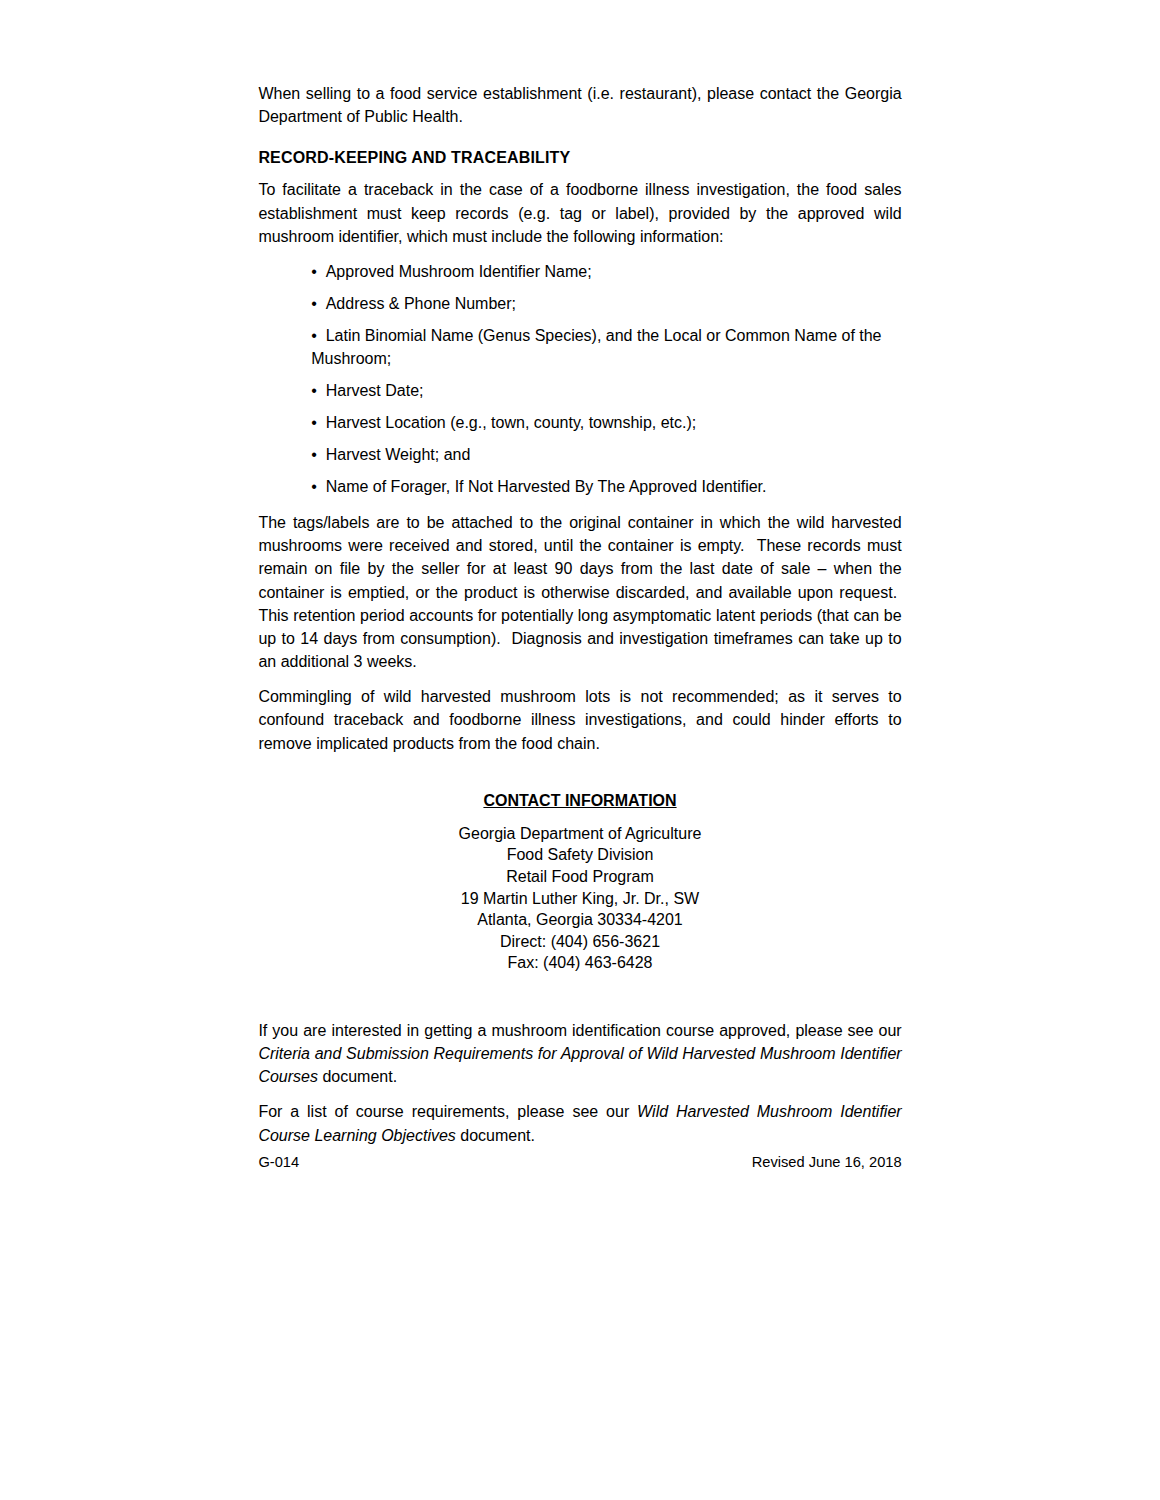When selling to a food service establishment (i.e. restaurant), please contact the Georgia Department of Public Health.
RECORD-KEEPING AND TRACEABILITY
To facilitate a traceback in the case of a foodborne illness investigation, the food sales establishment must keep records (e.g. tag or label), provided by the approved wild mushroom identifier, which must include the following information:
Approved Mushroom Identifier Name;
Address & Phone Number;
Latin Binomial Name (Genus Species), and the Local or Common Name of the Mushroom;
Harvest Date;
Harvest Location (e.g., town, county, township, etc.);
Harvest Weight; and
Name of Forager, If Not Harvested By The Approved Identifier.
The tags/labels are to be attached to the original container in which the wild harvested mushrooms were received and stored, until the container is empty. These records must remain on file by the seller for at least 90 days from the last date of sale – when the container is emptied, or the product is otherwise discarded, and available upon request. This retention period accounts for potentially long asymptomatic latent periods (that can be up to 14 days from consumption). Diagnosis and investigation timeframes can take up to an additional 3 weeks.
Commingling of wild harvested mushroom lots is not recommended; as it serves to confound traceback and foodborne illness investigations, and could hinder efforts to remove implicated products from the food chain.
CONTACT INFORMATION
Georgia Department of Agriculture
Food Safety Division
Retail Food Program
19 Martin Luther King, Jr. Dr., SW
Atlanta, Georgia 30334-4201
Direct: (404) 656-3621
Fax: (404) 463-6428
If you are interested in getting a mushroom identification course approved, please see our Criteria and Submission Requirements for Approval of Wild Harvested Mushroom Identifier Courses document.
For a list of course requirements, please see our Wild Harvested Mushroom Identifier Course Learning Objectives document.
G-014 Revised June 16, 2018